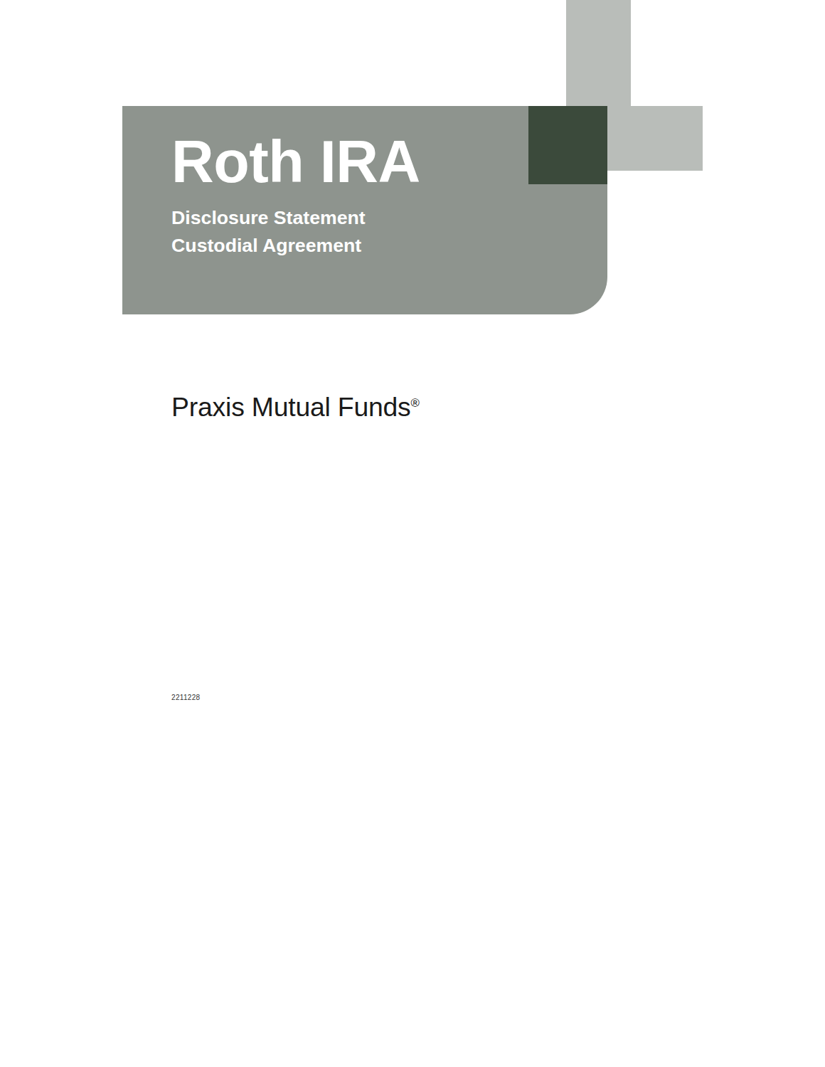Roth IRA
Disclosure Statement
Custodial Agreement
Praxis Mutual Funds®
2211228